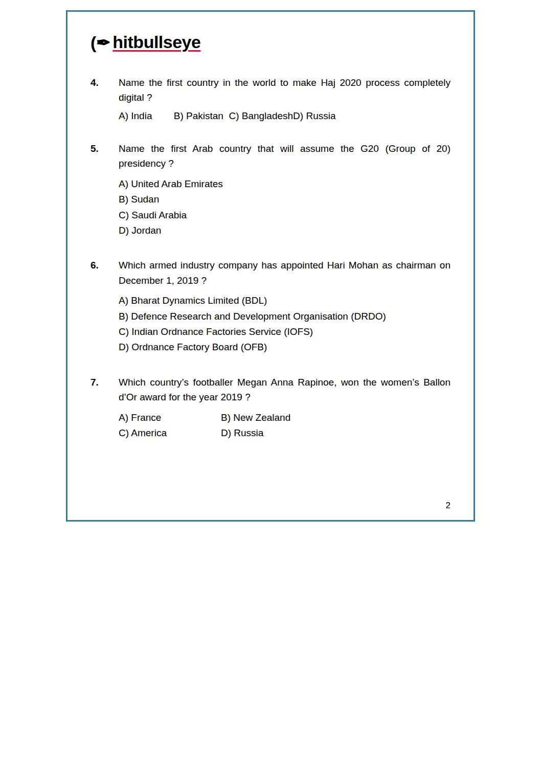(✒ hitbullseye
4. Name the first country in the world to make Haj 2020 process completely digital ?
A) India B) Pakistan C) BangladeshD) Russia
5. Name the first Arab country that will assume the G20 (Group of 20) presidency ?
A) United Arab Emirates
B) Sudan
C) Saudi Arabia
D) Jordan
6. Which armed industry company has appointed Hari Mohan as chairman on December 1, 2019 ?
A) Bharat Dynamics Limited (BDL)
B) Defence Research and Development Organisation (DRDO)
C) Indian Ordnance Factories Service (IOFS)
D) Ordnance Factory Board (OFB)
7. Which country’s footballer Megan Anna Rapinoe, won the women’s Ballon d’Or award for the year 2019 ?
A) France B) New Zealand
C) America D) Russia
2